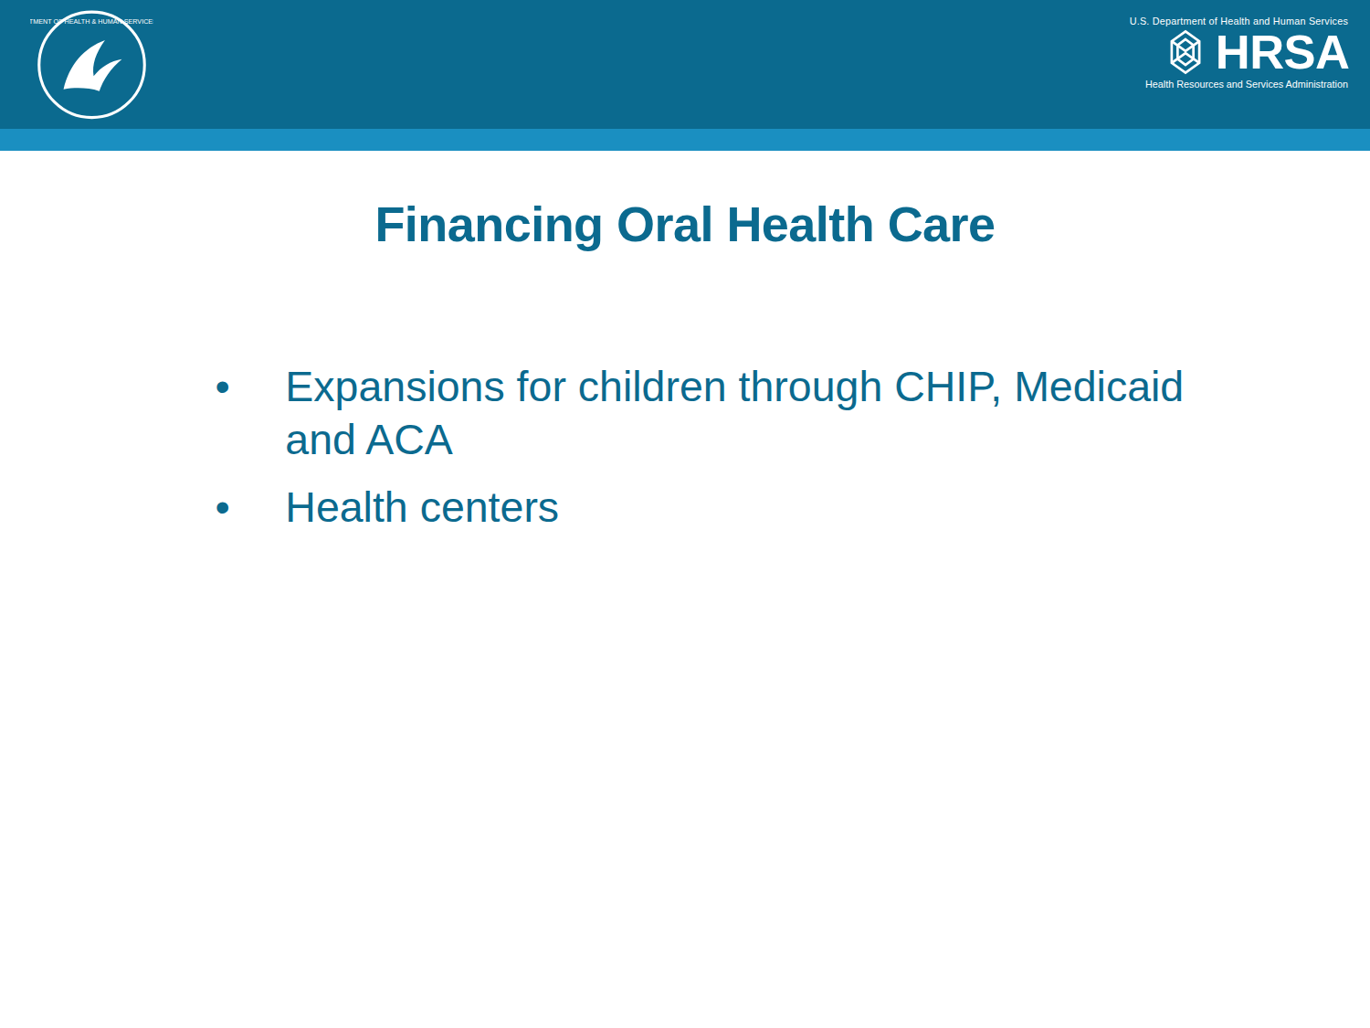DEPARTMENT OF HEALTH & HUMAN SERVICES • USA
U.S. Department of Health and Human Services
HRSA
Health Resources and Services Administration
Financing Oral Health Care
Expansions for children through CHIP, Medicaid and ACA
Health centers